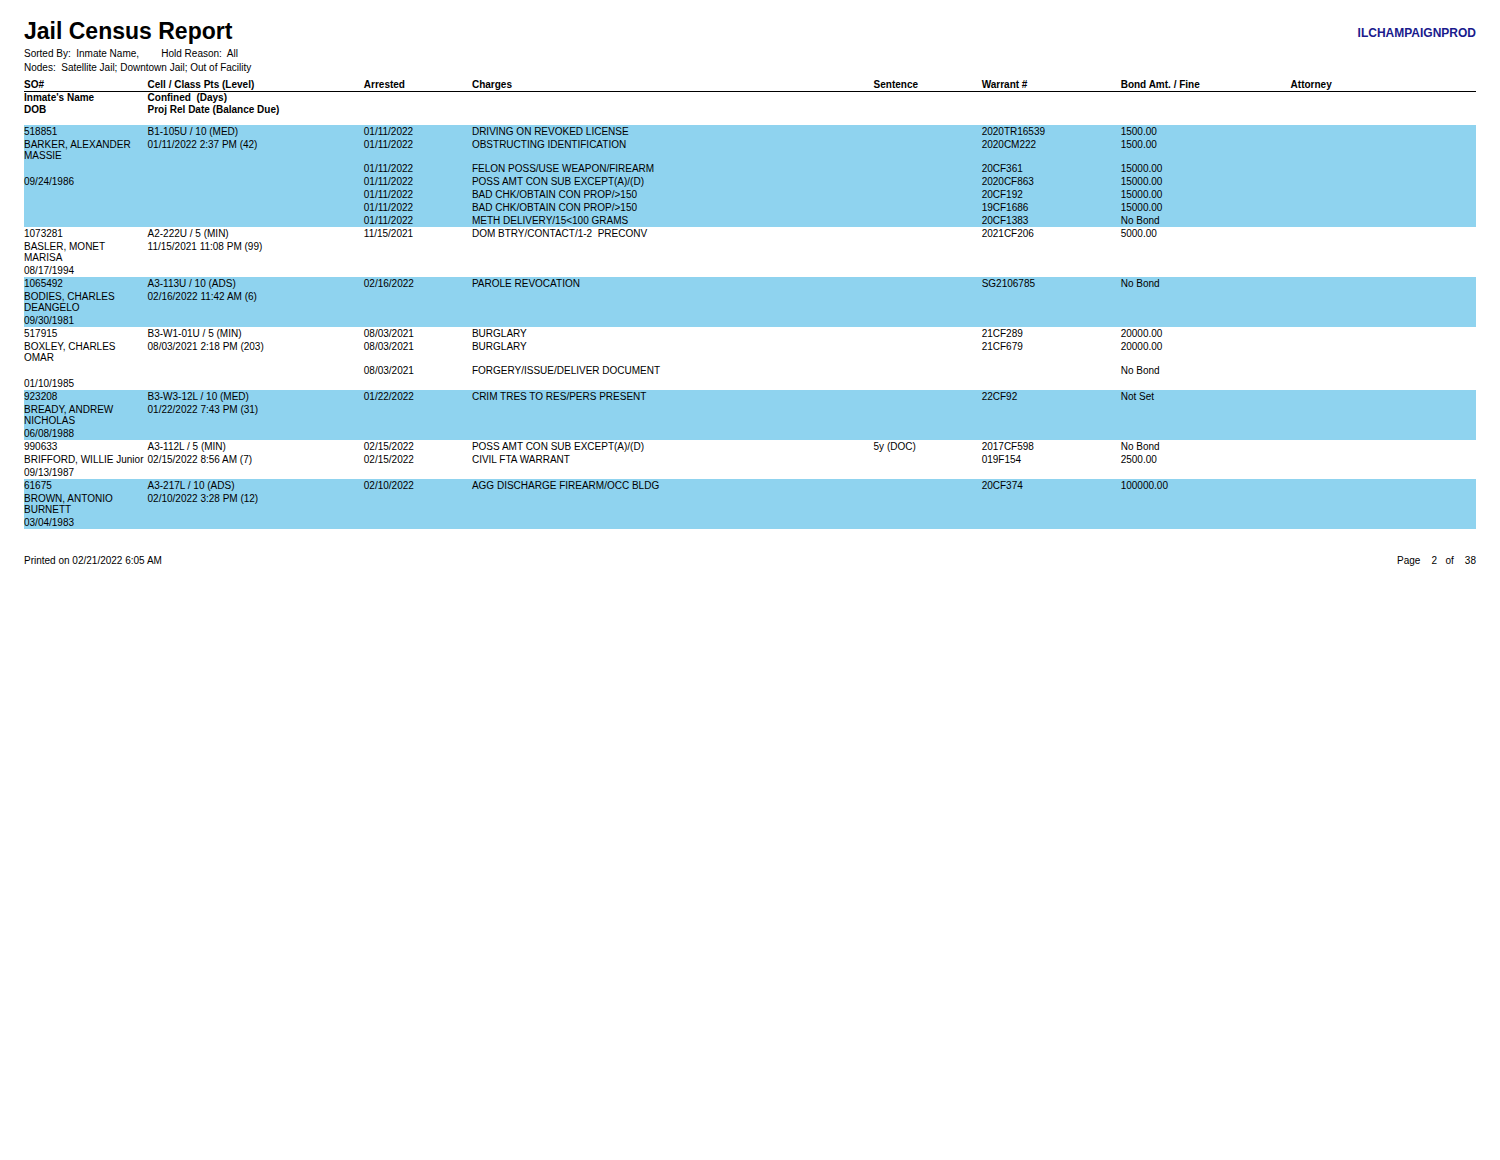Jail Census Report
ILCHAMPAIGNPROD
Sorted By: Inmate Name, Hold Reason: All
Nodes: Satellite Jail; Downtown Jail; Out of Facility
| SO# | Cell / Class Pts (Level) | Arrested | Charges | Sentence | Warrant # | Bond Amt. / Fine | Attorney |
| --- | --- | --- | --- | --- | --- | --- | --- |
| Inmate's Name | Confined (Days) | | | | | | |
| DOB | Proj Rel Date (Balance Due) | | | | | | |
| 518851 | B1-105U / 10 (MED) | 01/11/2022 | DRIVING ON REVOKED LICENSE | | 2020TR16539 | 1500.00 | |
| BARKER, ALEXANDER MASSIE | 01/11/2022 2:37 PM (42) | 01/11/2022 | OBSTRUCTING IDENTIFICATION | | 2020CM222 | 1500.00 | |
| | | 01/11/2022 | FELON POSS/USE WEAPON/FIREARM | | 20CF361 | 15000.00 | |
| 09/24/1986 | | 01/11/2022 | POSS AMT CON SUB EXCEPT(A)/(D) | | 2020CF863 | 15000.00 | |
| | | 01/11/2022 | BAD CHK/OBTAIN CON PROP/>150 | | 20CF192 | 15000.00 | |
| | | 01/11/2022 | BAD CHK/OBTAIN CON PROP/>150 | | 19CF1686 | 15000.00 | |
| | | 01/11/2022 | METH DELIVERY/15<100 GRAMS | | 20CF1383 | No Bond | |
| 1073281 | A2-222U / 5 (MIN) | 11/15/2021 | DOM BTRY/CONTACT/1-2 PRECONV | | 2021CF206 | 5000.00 | |
| BASLER, MONET MARISA | 11/15/2021 11:08 PM (99) | | | | | | |
| 08/17/1994 | | | | | | | |
| 1065492 | A3-113U / 10 (ADS) | 02/16/2022 | PAROLE REVOCATION | | SG2106785 | No Bond | |
| BODIES, CHARLES DEANGELO | 02/16/2022 11:42 AM (6) | | | | | | |
| 09/30/1981 | | | | | | | |
| 517915 | B3-W1-01U / 5 (MIN) | 08/03/2021 | BURGLARY | | 21CF289 | 20000.00 | |
| BOXLEY, CHARLES OMAR | 08/03/2021 2:18 PM (203) | 08/03/2021 | BURGLARY | | 21CF679 | 20000.00 | |
| | | 08/03/2021 | FORGERY/ISSUE/DELIVER DOCUMENT | | | No Bond | |
| 01/10/1985 | | | | | | | |
| 923208 | B3-W3-12L / 10 (MED) | 01/22/2022 | CRIM TRES TO RES/PERS PRESENT | | 22CF92 | Not Set | |
| BREADY, ANDREW NICHOLAS | 01/22/2022 7:43 PM (31) | | | | | | |
| 06/08/1988 | | | | | | | |
| 990633 | A3-112L / 5 (MIN) | 02/15/2022 | POSS AMT CON SUB EXCEPT(A)/(D) | 5y (DOC) | 2017CF598 | No Bond | |
| BRIFFORD, WILLIE Junior | 02/15/2022 8:56 AM (7) | 02/15/2022 | CIVIL FTA WARRANT | | 019F154 | 2500.00 | |
| 09/13/1987 | | | | | | | |
| 61675 | A3-217L / 10 (ADS) | 02/10/2022 | AGG DISCHARGE FIREARM/OCC BLDG | | 20CF374 | 100000.00 | |
| BROWN, ANTONIO BURNETT | 02/10/2022 3:28 PM (12) | | | | | | |
| 03/04/1983 | | | | | | | |
Printed on 02/21/2022 6:05 AM Page 2 of 38